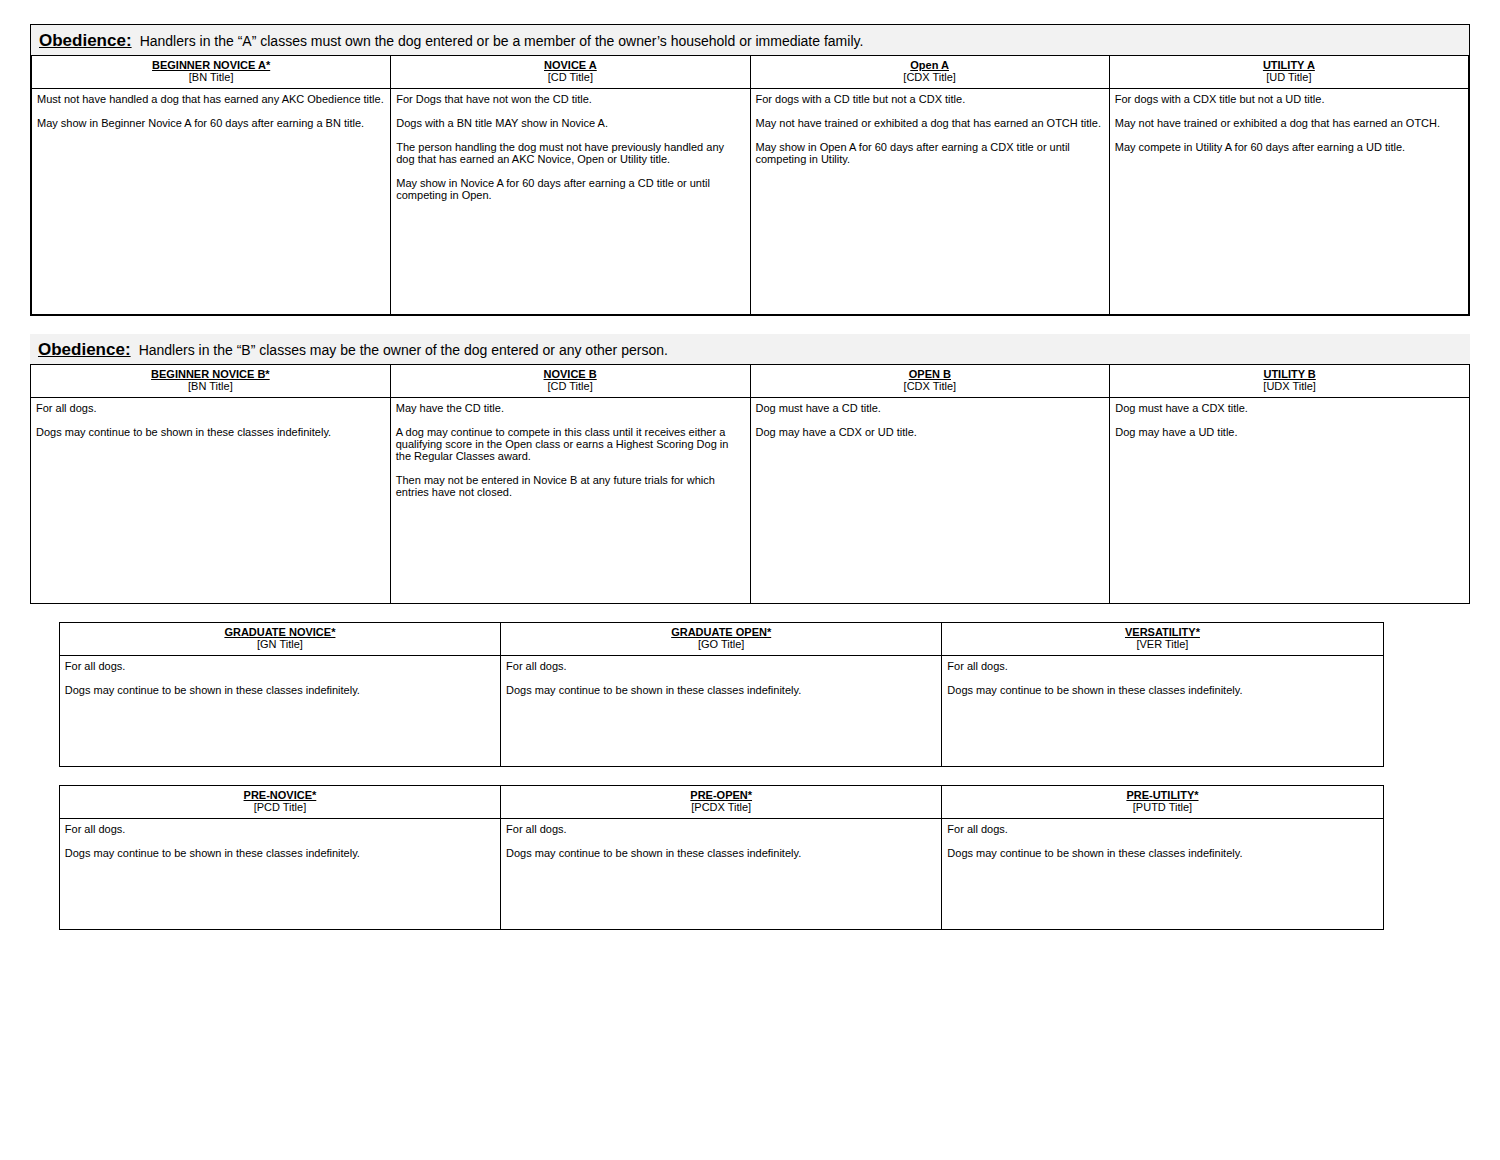Obedience: Handlers in the “A” classes must own the dog entered or be a member of the owner’s household or immediate family.
| BEGINNER NOVICE A* [BN Title] | NOVICE A [CD Title] | Open A [CDX Title] | UTILITY A [UD Title] |
| --- | --- | --- | --- |
| Must not have handled a dog that has earned any AKC Obedience title. May show in Beginner Novice A for 60 days after earning a BN title. | For Dogs that have not won the CD title. Dogs with a BN title MAY show in Novice A. The person handling the dog must not have previously handled any dog that has earned an AKC Novice, Open or Utility title. May show in Novice A for 60 days after earning a CD title or until competing in Open. | For dogs with a CD title but not a CDX title. May not have trained or exhibited a dog that has earned an OTCH title. May show in Open A for 60 days after earning a CDX title or until competing in Utility. | For dogs with a CDX title but not a UD title. May not have trained or exhibited a dog that has earned an OTCH. May compete in Utility A for 60 days after earning a UD title. |
Obedience: Handlers in the “B” classes may be the owner of the dog entered or any other person.
| BEGINNER NOVICE B* [BN Title] | NOVICE B [CD Title] | OPEN B [CDX Title] | UTILITY B [UDX Title] |
| --- | --- | --- | --- |
| For all dogs. Dogs may continue to be shown in these classes indefinitely. | May have the CD title. A dog may continue to compete in this class until it receives either a qualifying score in the Open class or earns a Highest Scoring Dog in the Regular Classes award. Then may not be entered in Novice B at any future trials for which entries have not closed. | Dog must have a CD title. Dog may have a CDX or UD title. | Dog must have a CDX title. Dog may have a UD title. |
| GRADUATE NOVICE* [GN Title] | GRADUATE OPEN* [GO Title] | VERSATILITY* [VER Title] |
| --- | --- | --- |
| For all dogs. Dogs may continue to be shown in these classes indefinitely. | For all dogs. Dogs may continue to be shown in these classes indefinitely. | For all dogs. Dogs may continue to be shown in these classes indefinitely. |
| PRE-NOVICE* [PCD Title] | PRE-OPEN* [PCDX Title] | PRE-UTILITY* [PUTD Title] |
| --- | --- | --- |
| For all dogs. Dogs may continue to be shown in these classes indefinitely. | For all dogs. Dogs may continue to be shown in these classes indefinitely. | For all dogs. Dogs may continue to be shown in these classes indefinitely. |